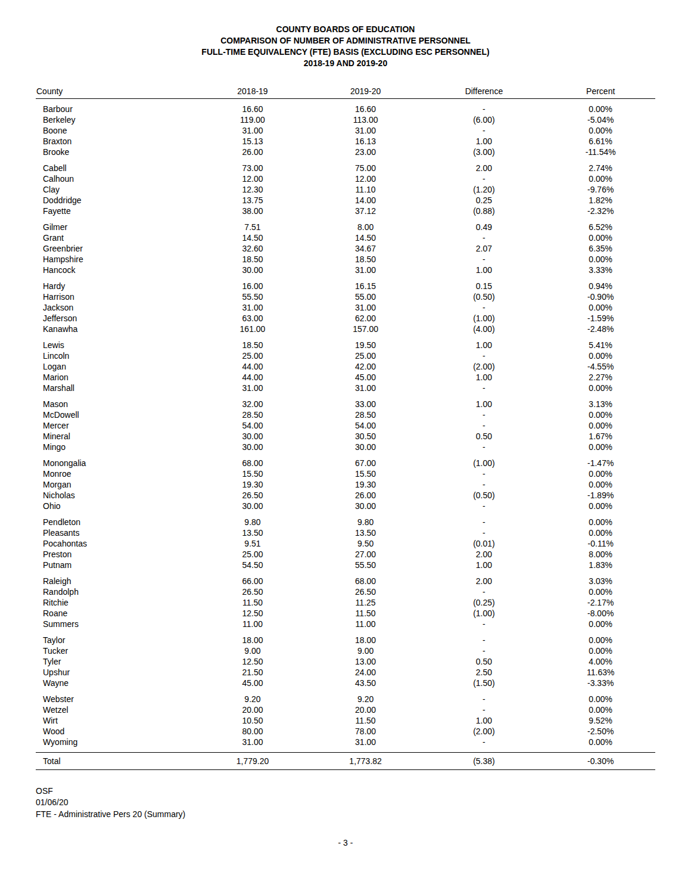COUNTY BOARDS OF EDUCATION
COMPARISON OF NUMBER OF ADMINISTRATIVE PERSONNEL
FULL-TIME EQUIVALENCY (FTE) BASIS (EXCLUDING ESC PERSONNEL)
2018-19 AND 2019-20
| County | 2018-19 | 2019-20 | Difference | Percent |
| --- | --- | --- | --- | --- |
| Barbour | 16.60 | 16.60 | - | 0.00% |
| Berkeley | 119.00 | 113.00 | (6.00) | -5.04% |
| Boone | 31.00 | 31.00 | - | 0.00% |
| Braxton | 15.13 | 16.13 | 1.00 | 6.61% |
| Brooke | 26.00 | 23.00 | (3.00) | -11.54% |
| Cabell | 73.00 | 75.00 | 2.00 | 2.74% |
| Calhoun | 12.00 | 12.00 | - | 0.00% |
| Clay | 12.30 | 11.10 | (1.20) | -9.76% |
| Doddridge | 13.75 | 14.00 | 0.25 | 1.82% |
| Fayette | 38.00 | 37.12 | (0.88) | -2.32% |
| Gilmer | 7.51 | 8.00 | 0.49 | 6.52% |
| Grant | 14.50 | 14.50 | - | 0.00% |
| Greenbrier | 32.60 | 34.67 | 2.07 | 6.35% |
| Hampshire | 18.50 | 18.50 | - | 0.00% |
| Hancock | 30.00 | 31.00 | 1.00 | 3.33% |
| Hardy | 16.00 | 16.15 | 0.15 | 0.94% |
| Harrison | 55.50 | 55.00 | (0.50) | -0.90% |
| Jackson | 31.00 | 31.00 | - | 0.00% |
| Jefferson | 63.00 | 62.00 | (1.00) | -1.59% |
| Kanawha | 161.00 | 157.00 | (4.00) | -2.48% |
| Lewis | 18.50 | 19.50 | 1.00 | 5.41% |
| Lincoln | 25.00 | 25.00 | - | 0.00% |
| Logan | 44.00 | 42.00 | (2.00) | -4.55% |
| Marion | 44.00 | 45.00 | 1.00 | 2.27% |
| Marshall | 31.00 | 31.00 | - | 0.00% |
| Mason | 32.00 | 33.00 | 1.00 | 3.13% |
| McDowell | 28.50 | 28.50 | - | 0.00% |
| Mercer | 54.00 | 54.00 | - | 0.00% |
| Mineral | 30.00 | 30.50 | 0.50 | 1.67% |
| Mingo | 30.00 | 30.00 | - | 0.00% |
| Monongalia | 68.00 | 67.00 | (1.00) | -1.47% |
| Monroe | 15.50 | 15.50 | - | 0.00% |
| Morgan | 19.30 | 19.30 | - | 0.00% |
| Nicholas | 26.50 | 26.00 | (0.50) | -1.89% |
| Ohio | 30.00 | 30.00 | - | 0.00% |
| Pendleton | 9.80 | 9.80 | - | 0.00% |
| Pleasants | 13.50 | 13.50 | - | 0.00% |
| Pocahontas | 9.51 | 9.50 | (0.01) | -0.11% |
| Preston | 25.00 | 27.00 | 2.00 | 8.00% |
| Putnam | 54.50 | 55.50 | 1.00 | 1.83% |
| Raleigh | 66.00 | 68.00 | 2.00 | 3.03% |
| Randolph | 26.50 | 26.50 | - | 0.00% |
| Ritchie | 11.50 | 11.25 | (0.25) | -2.17% |
| Roane | 12.50 | 11.50 | (1.00) | -8.00% |
| Summers | 11.00 | 11.00 | - | 0.00% |
| Taylor | 18.00 | 18.00 | - | 0.00% |
| Tucker | 9.00 | 9.00 | - | 0.00% |
| Tyler | 12.50 | 13.00 | 0.50 | 4.00% |
| Upshur | 21.50 | 24.00 | 2.50 | 11.63% |
| Wayne | 45.00 | 43.50 | (1.50) | -3.33% |
| Webster | 9.20 | 9.20 | - | 0.00% |
| Wetzel | 20.00 | 20.00 | - | 0.00% |
| Wirt | 10.50 | 11.50 | 1.00 | 9.52% |
| Wood | 80.00 | 78.00 | (2.00) | -2.50% |
| Wyoming | 31.00 | 31.00 | - | 0.00% |
| Total | 1,779.20 | 1,773.82 | (5.38) | -0.30% |
OSF
01/06/20
FTE - Administrative Pers 20 (Summary)
- 3 -